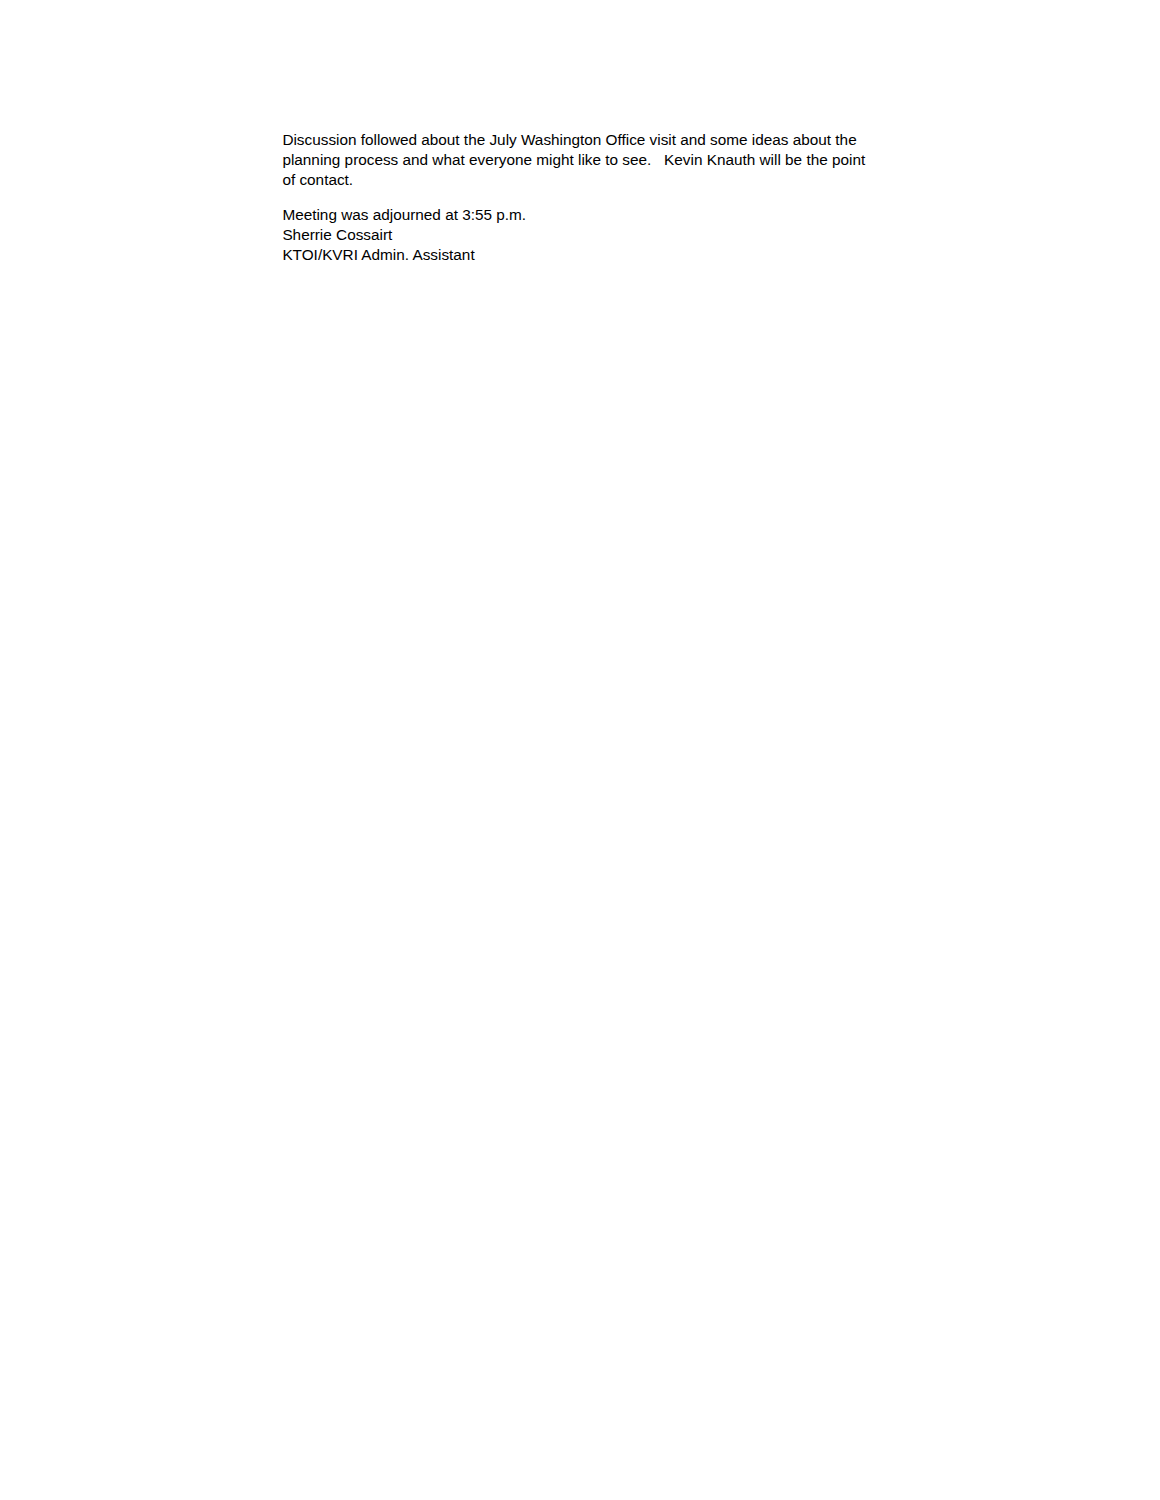Discussion followed about the July Washington Office visit and some ideas about the planning process and what everyone might like to see. Kevin Knauth will be the point of contact.
Meeting was adjourned at 3:55 p.m.
Sherrie Cossairt
KTOI/KVRI Admin. Assistant